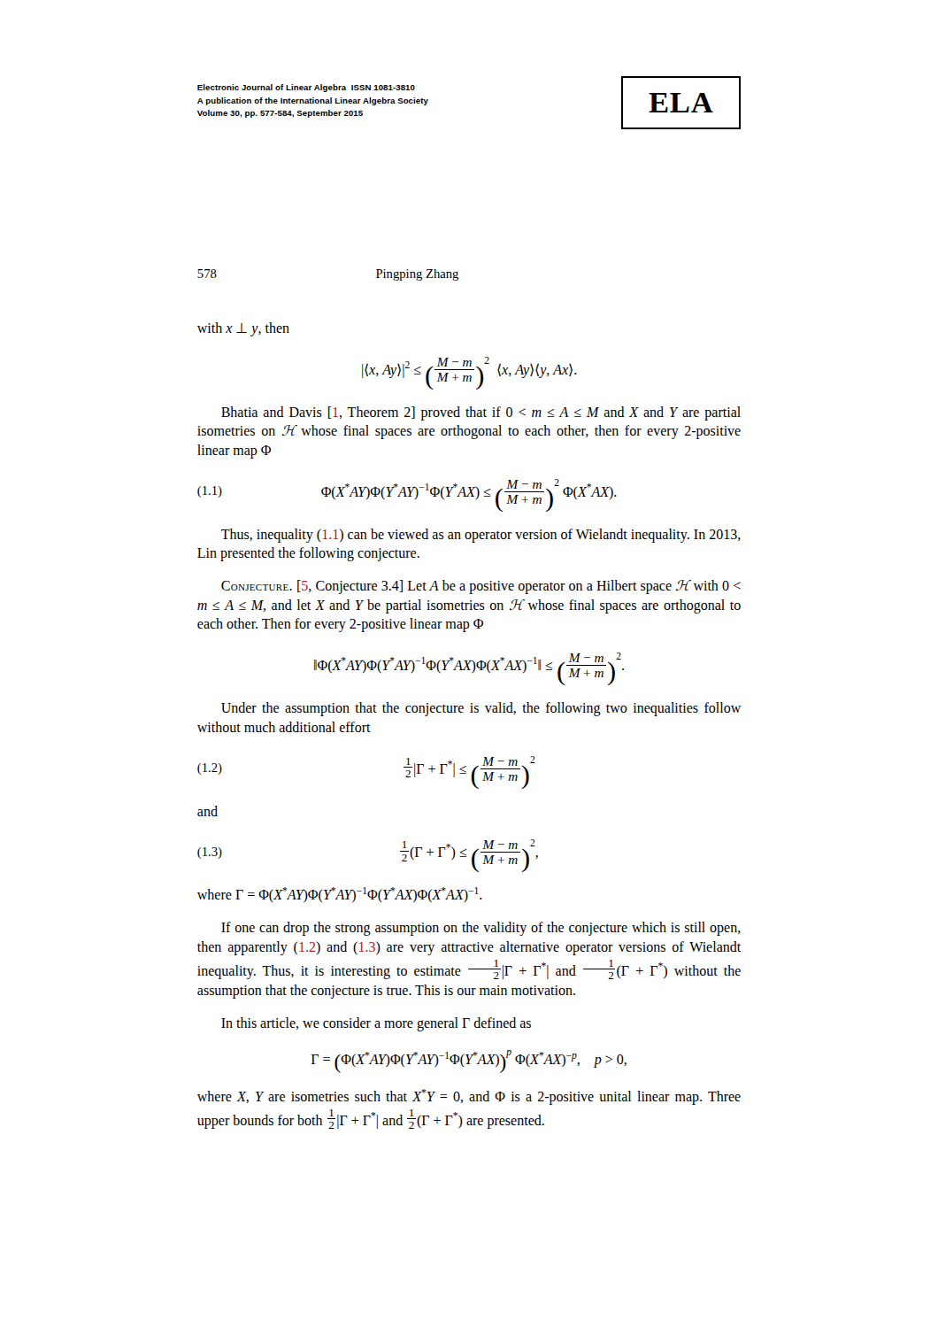Electronic Journal of Linear Algebra ISSN 1081-3810
A publication of the International Linear Algebra Society
Volume 30, pp. 577-584, September 2015
ELA
578
Pingping Zhang
with x ⊥ y, then
|⟨x, Ay⟩|2 ≤ (M − m M + m) 2 ⟨x, Ay⟩⟨y, Ax⟩.
Bhatia and Davis [1, Theorem 2] proved that if 0 < m ≤ A ≤ M and X and Y are partial isometries on ℋ whose final spaces are orthogonal to each other, then for every 2-positive linear map Φ
(1.1) Φ(X*AY)Φ(Y*AY)−1Φ(Y*AX) ≤ (M − m M + m) 2 Φ(X*AX).
Thus, inequality (1.1) can be viewed as an operator version of Wielandt inequality. In 2013, Lin presented the following conjecture.
Conjecture. [5, Conjecture 3.4] Let A be a positive operator on a Hilbert space ℋ with 0 < m ≤ A ≤ M, and let X and Y be partial isometries on ℋ whose final spaces are orthogonal to each other. Then for every 2-positive linear map Φ
‖Φ(X*AY)Φ(Y*AY)−1Φ(Y*AX)Φ(X*AX)−1‖ ≤ (M − m M + m) 2.
Under the assumption that the conjecture is valid, the following two inequalities follow without much additional effort
(1.2) 12|Γ + Γ*| ≤ (M − m M + m) 2
and
(1.3) 12(Γ + Γ*) ≤ (M − m M + m) 2,
where Γ = Φ(X*AY)Φ(Y*AY)−1Φ(Y*AX)Φ(X*AX)−1.
If one can drop the strong assumption on the validity of the conjecture which is still open, then apparently (1.2) and (1.3) are very attractive alternative operator versions of Wielandt inequality. Thus, it is interesting to estimate 12|Γ + Γ*| and 12(Γ + Γ*) without the assumption that the conjecture is true. This is our main motivation.
In this article, we consider a more general Γ defined as
Γ = (Φ(X*AY)Φ(Y*AY)−1Φ(Y*AX)) p Φ(X*AX)−p, p > 0,
where X, Y are isometries such that X*Y = 0, and Φ is a 2-positive unital linear map. Three upper bounds for both 12|Γ + Γ*| and 12(Γ + Γ*) are presented.